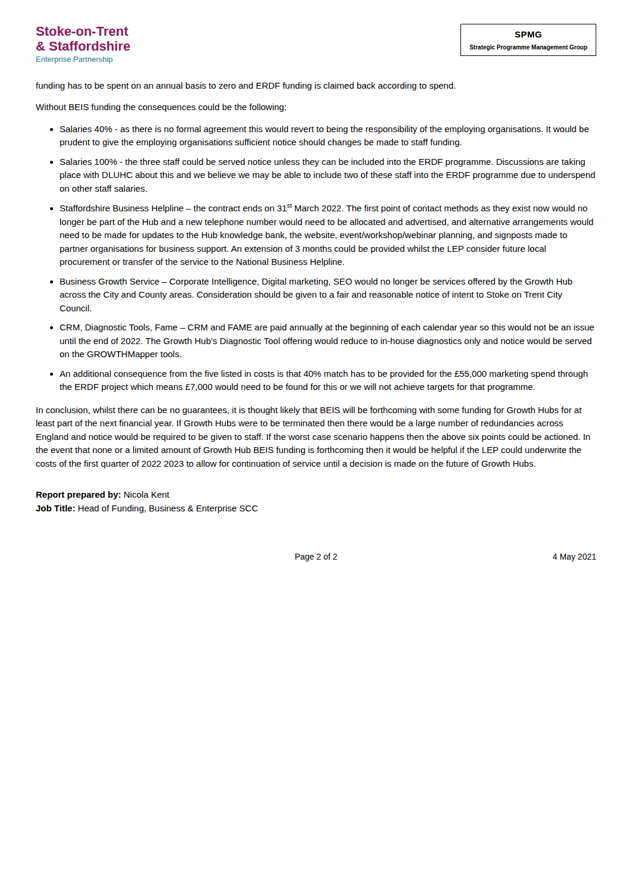Stoke-on-Trent & Staffordshire Enterprise Partnership
SPMG
Strategic Programme Management Group
funding has to be spent on an annual basis to zero and ERDF funding is claimed back according to spend.
Without BEIS funding the consequences could be the following:
Salaries 40% - as there is no formal agreement this would revert to being the responsibility of the employing organisations. It would be prudent to give the employing organisations sufficient notice should changes be made to staff funding.
Salaries 100% - the three staff could be served notice unless they can be included into the ERDF programme. Discussions are taking place with DLUHC about this and we believe we may be able to include two of these staff into the ERDF programme due to underspend on other staff salaries.
Staffordshire Business Helpline – the contract ends on 31st March 2022. The first point of contact methods as they exist now would no longer be part of the Hub and a new telephone number would need to be allocated and advertised, and alternative arrangements would need to be made for updates to the Hub knowledge bank, the website, event/workshop/webinar planning, and signposts made to partner organisations for business support. An extension of 3 months could be provided whilst the LEP consider future local procurement or transfer of the service to the National Business Helpline.
Business Growth Service – Corporate Intelligence, Digital marketing, SEO would no longer be services offered by the Growth Hub across the City and County areas. Consideration should be given to a fair and reasonable notice of intent to Stoke on Trent City Council.
CRM, Diagnostic Tools, Fame – CRM and FAME are paid annually at the beginning of each calendar year so this would not be an issue until the end of 2022. The Growth Hub’s Diagnostic Tool offering would reduce to in-house diagnostics only and notice would be served on the GROWTHMapper tools.
An additional consequence from the five listed in costs is that 40% match has to be provided for the £55,000 marketing spend through the ERDF project which means £7,000 would need to be found for this or we will not achieve targets for that programme.
In conclusion, whilst there can be no guarantees, it is thought likely that BEIS will be forthcoming with some funding for Growth Hubs for at least part of the next financial year. If Growth Hubs were to be terminated then there would be a large number of redundancies across England and notice would be required to be given to staff. If the worst case scenario happens then the above six points could be actioned. In the event that none or a limited amount of Growth Hub BEIS funding is forthcoming then it would be helpful if the LEP could underwrite the costs of the first quarter of 2022 2023 to allow for continuation of service until a decision is made on the future of Growth Hubs.
Report prepared by: Nicola Kent
Job Title: Head of Funding, Business & Enterprise SCC
Page 2 of 2 4 May 2021